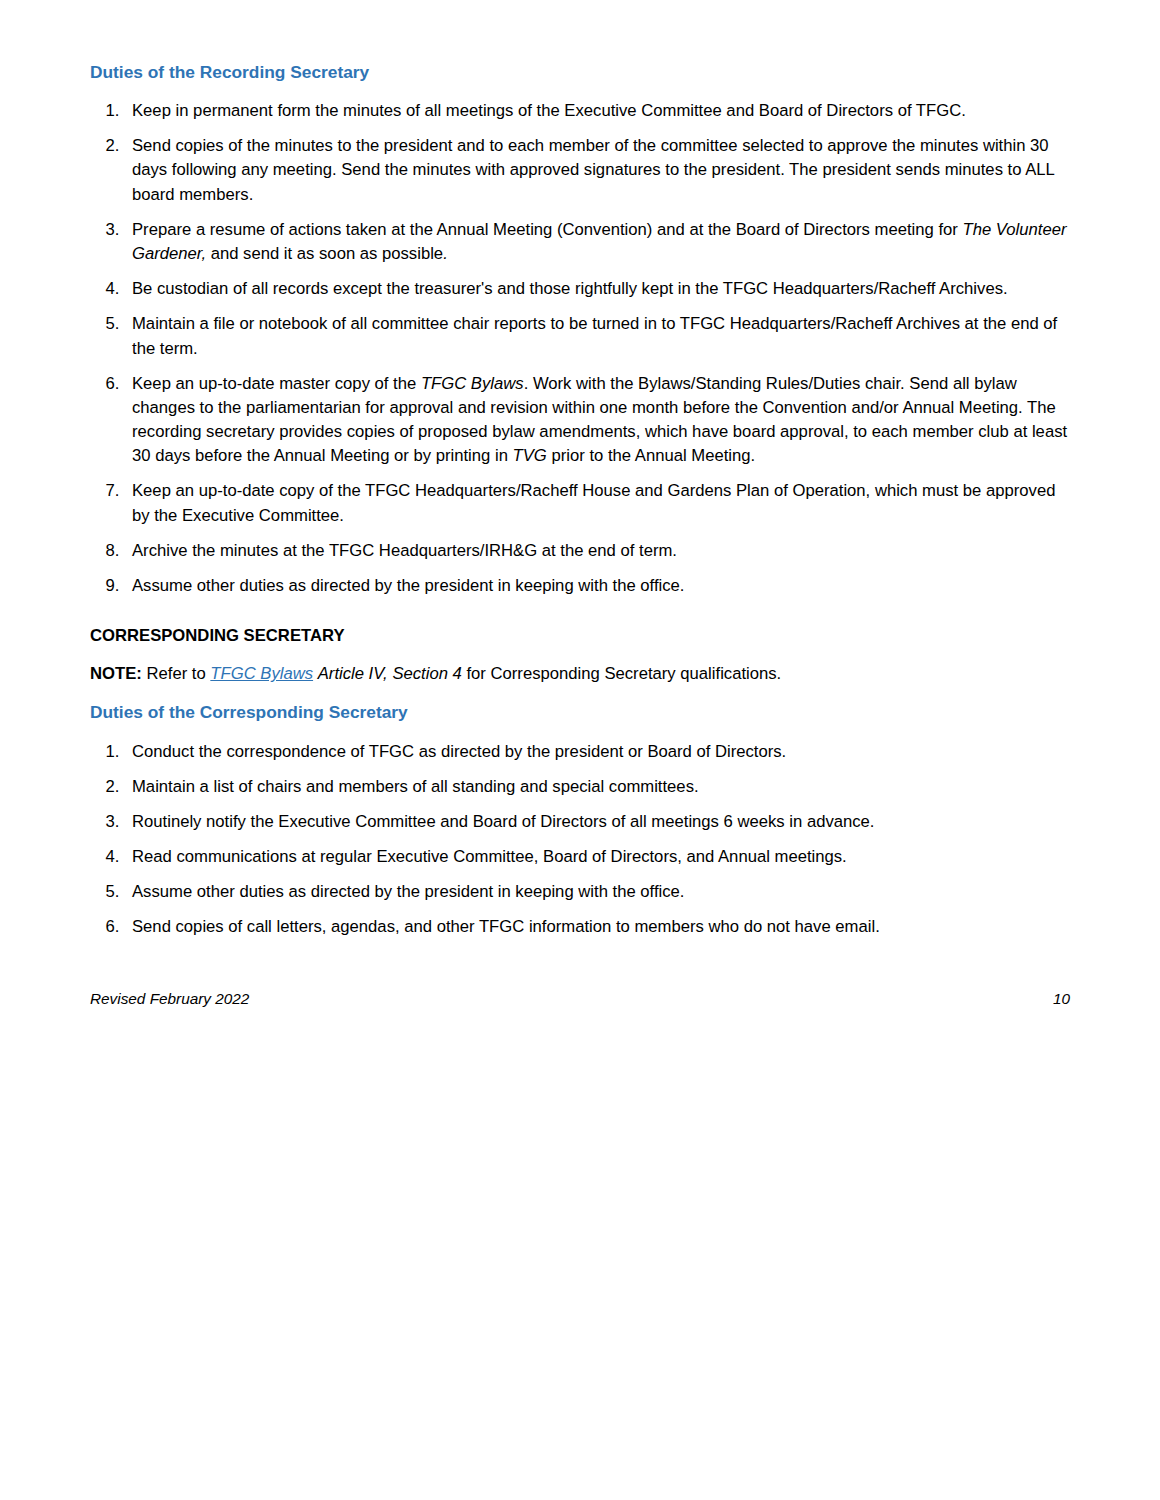Duties of the Recording Secretary
Keep in permanent form the minutes of all meetings of the Executive Committee and Board of Directors of TFGC.
Send copies of the minutes to the president and to each member of the committee selected to approve the minutes within 30 days following any meeting. Send the minutes with approved signatures to the president. The president sends minutes to ALL board members.
Prepare a resume of actions taken at the Annual Meeting (Convention) and at the Board of Directors meeting for The Volunteer Gardener, and send it as soon as possible.
Be custodian of all records except the treasurer's and those rightfully kept in the TFGC Headquarters/Racheff Archives.
Maintain a file or notebook of all committee chair reports to be turned in to TFGC Headquarters/Racheff Archives at the end of the term.
Keep an up-to-date master copy of the TFGC Bylaws. Work with the Bylaws/Standing Rules/Duties chair. Send all bylaw changes to the parliamentarian for approval and revision within one month before the Convention and/or Annual Meeting. The recording secretary provides copies of proposed bylaw amendments, which have board approval, to each member club at least 30 days before the Annual Meeting or by printing in TVG prior to the Annual Meeting.
Keep an up-to-date copy of the TFGC Headquarters/Racheff House and Gardens Plan of Operation, which must be approved by the Executive Committee.
Archive the minutes at the TFGC Headquarters/IRH&G at the end of term.
Assume other duties as directed by the president in keeping with the office.
CORRESPONDING SECRETARY
NOTE: Refer to TFGC Bylaws Article IV, Section 4 for Corresponding Secretary qualifications.
Duties of the Corresponding Secretary
Conduct the correspondence of TFGC as directed by the president or Board of Directors.
Maintain a list of chairs and members of all standing and special committees.
Routinely notify the Executive Committee and Board of Directors of all meetings 6 weeks in advance.
Read communications at regular Executive Committee, Board of Directors, and Annual meetings.
Assume other duties as directed by the president in keeping with the office.
Send copies of call letters, agendas, and other TFGC information to members who do not have email.
Revised February 2022 10